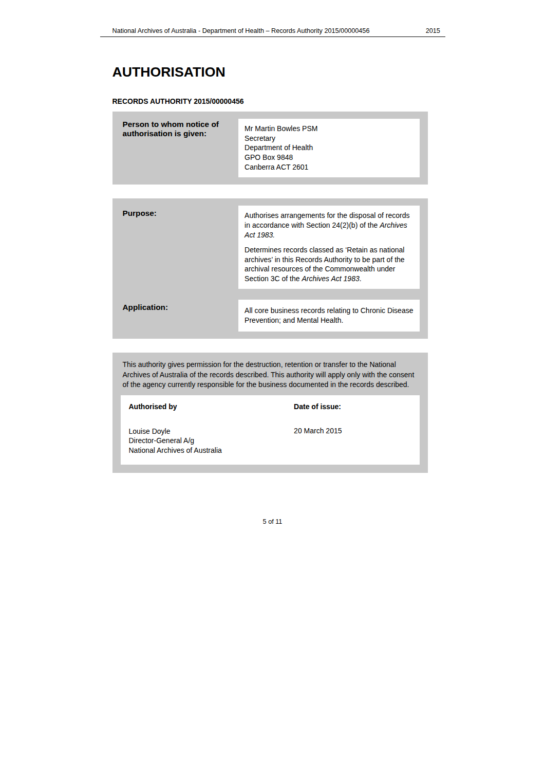National Archives of Australia - Department of Health – Records Authority 2015/00000456
2015
AUTHORISATION
RECORDS AUTHORITY 2015/00000456
Person to whom notice of authorisation is given:
Mr Martin Bowles PSM
Secretary
Department of Health
GPO Box 9848
Canberra ACT 2601
Purpose:
Authorises arrangements for the disposal of records in accordance with Section 24(2)(b) of the Archives Act 1983.
Determines records classed as ‘Retain as national archives’ in this Records Authority to be part of the archival resources of the Commonwealth under Section 3C of the Archives Act 1983.
Application:
All core business records relating to Chronic Disease Prevention; and Mental Health.
This authority gives permission for the destruction, retention or transfer to the National Archives of Australia of the records described. This authority will apply only with the consent of the agency currently responsible for the business documented in the records described.
Authorised by
Date of issue:
Louise Doyle
Director-General A/g
National Archives of Australia
20 March 2015
5 of 11